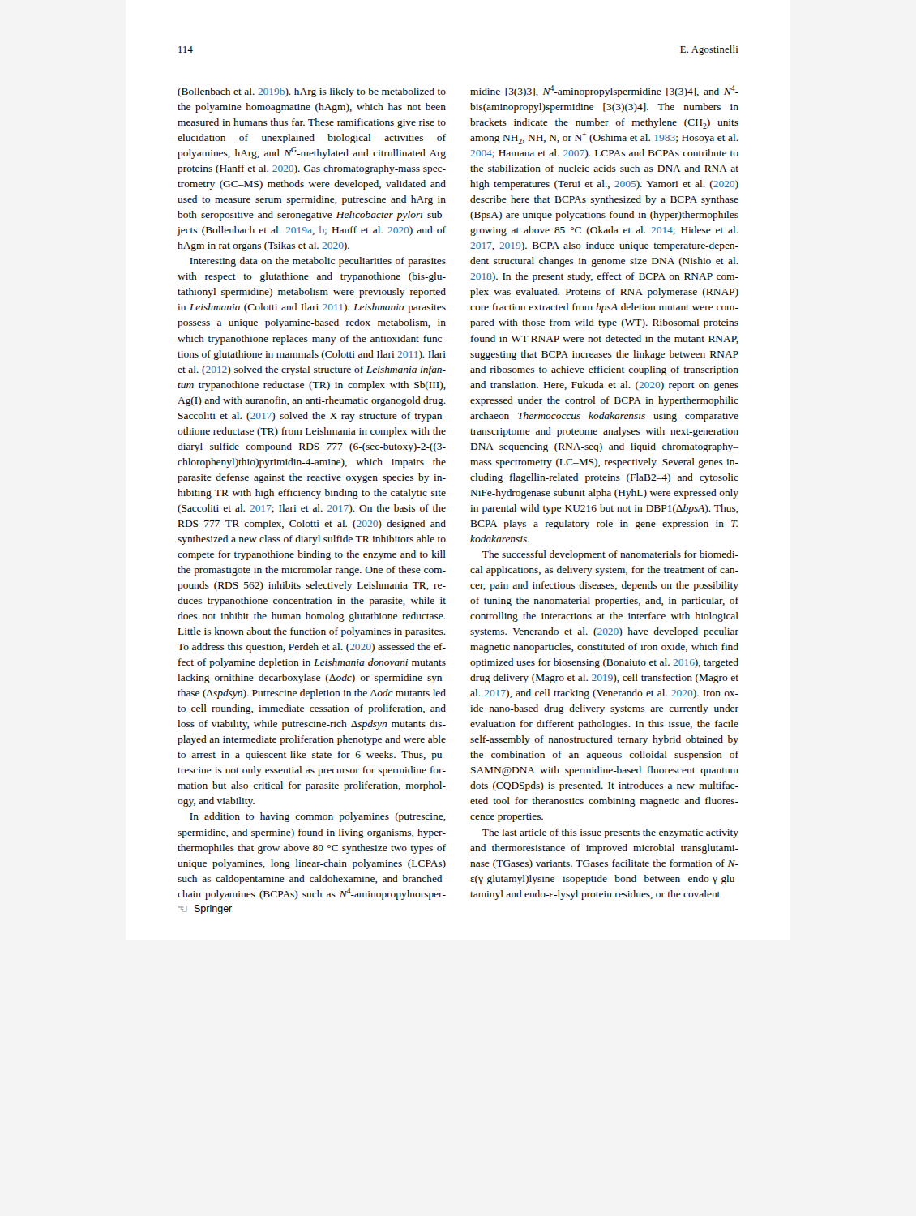114 E. Agostinelli
(Bollenbach et al. 2019b). hArg is likely to be metabolized to the polyamine homoagmatine (hAgm), which has not been measured in humans thus far. These ramifications give rise to elucidation of unexplained biological activities of polyamines, hArg, and NG-methylated and citrullinated Arg proteins (Hanff et al. 2020). Gas chromatography-mass spectrometry (GC–MS) methods were developed, validated and used to measure serum spermidine, putrescine and hArg in both seropositive and seronegative Helicobacter pylori subjects (Bollenbach et al. 2019a, b; Hanff et al. 2020) and of hAgm in rat organs (Tsikas et al. 2020).
Interesting data on the metabolic peculiarities of parasites with respect to glutathione and trypanothione (bis-glutathionyl spermidine) metabolism were previously reported in Leishmania (Colotti and Ilari 2011). Leishmania parasites possess a unique polyamine-based redox metabolism, in which trypanothione replaces many of the antioxidant functions of glutathione in mammals (Colotti and Ilari 2011). Ilari et al. (2012) solved the crystal structure of Leishmania infantum trypanothione reductase (TR) in complex with Sb(III), Ag(I) and with auranofin, an anti-rheumatic organogold drug. Saccoliti et al. (2017) solved the X-ray structure of trypanothione reductase (TR) from Leishmania in complex with the diaryl sulfide compound RDS 777 (6-(sec-butoxy)-2-((3-chlorophenyl)thio)pyrimidin-4-amine), which impairs the parasite defense against the reactive oxygen species by inhibiting TR with high efficiency binding to the catalytic site (Saccoliti et al. 2017; Ilari et al. 2017). On the basis of the RDS 777–TR complex, Colotti et al. (2020) designed and synthesized a new class of diaryl sulfide TR inhibitors able to compete for trypanothione binding to the enzyme and to kill the promastigote in the micromolar range. One of these compounds (RDS 562) inhibits selectively Leishmania TR, reduces trypanothione concentration in the parasite, while it does not inhibit the human homolog glutathione reductase. Little is known about the function of polyamines in parasites. To address this question, Perdeh et al. (2020) assessed the effect of polyamine depletion in Leishmania donovani mutants lacking ornithine decarboxylase (Δodc) or spermidine synthase (Δspdsyn). Putrescine depletion in the Δodc mutants led to cell rounding, immediate cessation of proliferation, and loss of viability, while putrescine-rich Δspdsyn mutants displayed an intermediate proliferation phenotype and were able to arrest in a quiescent-like state for 6 weeks. Thus, putrescine is not only essential as precursor for spermidine formation but also critical for parasite proliferation, morphology, and viability.
In addition to having common polyamines (putrescine, spermidine, and spermine) found in living organisms, hyperthermophiles that grow above 80 °C synthesize two types of unique polyamines, long linear-chain polyamines (LCPAs) such as caldopentamine and caldohexamine, and branched-chain polyamines (BCPAs) such as N4-aminopropylnorspermidine [3(3)3], N4-aminopropylspermidine [3(3)4], and N4-bis(aminopropyl)spermidine [3(3)(3)4]. The numbers in brackets indicate the number of methylene (CH2) units among NH2, NH, N, or N+ (Oshima et al. 1983; Hosoya et al. 2004; Hamana et al. 2007). LCPAs and BCPAs contribute to the stabilization of nucleic acids such as DNA and RNA at high temperatures (Terui et al., 2005). Yamori et al. (2020) describe here that BCPAs synthesized by a BCPA synthase (BpsA) are unique polycations found in (hyper)thermophiles growing at above 85 °C (Okada et al. 2014; Hidese et al. 2017, 2019). BCPA also induce unique temperature-dependent structural changes in genome size DNA (Nishio et al. 2018). In the present study, effect of BCPA on RNAP complex was evaluated. Proteins of RNA polymerase (RNAP) core fraction extracted from bpsA deletion mutant were compared with those from wild type (WT). Ribosomal proteins found in WT-RNAP were not detected in the mutant RNAP, suggesting that BCPA increases the linkage between RNAP and ribosomes to achieve efficient coupling of transcription and translation. Here, Fukuda et al. (2020) report on genes expressed under the control of BCPA in hyperthermophilic archaeon Thermococcus kodakarensis using comparative transcriptome and proteome analyses with next-generation DNA sequencing (RNA-seq) and liquid chromatography–mass spectrometry (LC–MS), respectively. Several genes including flagellin-related proteins (FlaB2–4) and cytosolic NiFe-hydrogenase subunit alpha (HyhL) were expressed only in parental wild type KU216 but not in DBP1(ΔbpsA). Thus, BCPA plays a regulatory role in gene expression in T. kodakarensis.
The successful development of nanomaterials for biomedical applications, as delivery system, for the treatment of cancer, pain and infectious diseases, depends on the possibility of tuning the nanomaterial properties, and, in particular, of controlling the interactions at the interface with biological systems. Venerando et al. (2020) have developed peculiar magnetic nanoparticles, constituted of iron oxide, which find optimized uses for biosensing (Bonaiuto et al. 2016), targeted drug delivery (Magro et al. 2019), cell transfection (Magro et al. 2017), and cell tracking (Venerando et al. 2020). Iron oxide nano-based drug delivery systems are currently under evaluation for different pathologies. In this issue, the facile self-assembly of nanostructured ternary hybrid obtained by the combination of an aqueous colloidal suspension of SAMN@DNA with spermidine-based fluorescent quantum dots (CQDSpds) is presented. It introduces a new multifaceted tool for theranostics combining magnetic and fluorescence properties.
The last article of this issue presents the enzymatic activity and thermoresistance of improved microbial transglutaminase (TGases) variants. TGases facilitate the formation of N-ε(γ-glutamyl)lysine isopeptide bond between endo-γ-glutaminyl and endo-ε-lysyl protein residues, or the covalent
☞ Springer